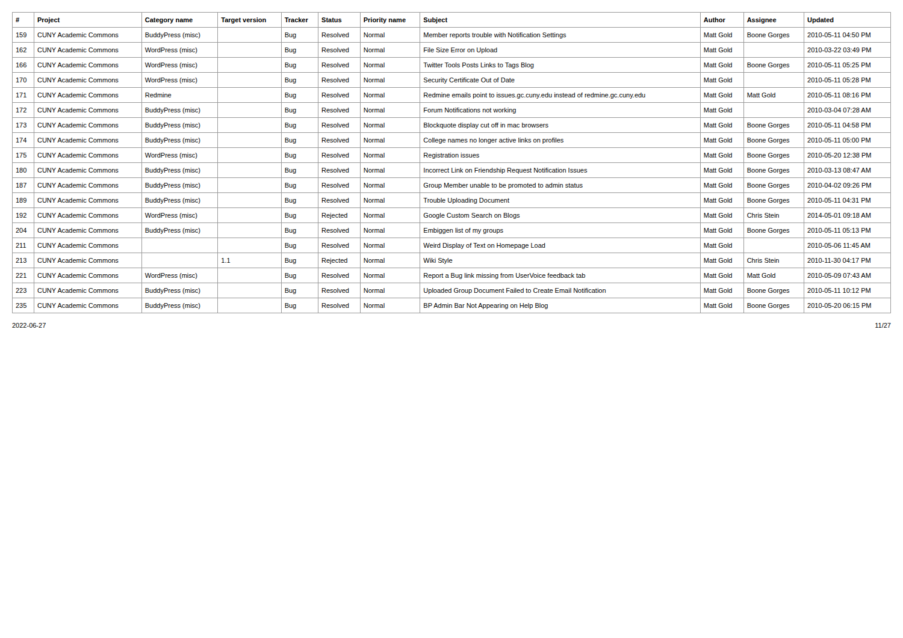| # | Project | Category name | Target version | Tracker | Status | Priority name | Subject | Author | Assignee | Updated |
| --- | --- | --- | --- | --- | --- | --- | --- | --- | --- | --- |
| 159 | CUNY Academic Commons | BuddyPress (misc) | | Bug | Resolved | Normal | Member reports trouble with Notification Settings | Matt Gold | Boone Gorges | 2010-05-11 04:50 PM |
| 162 | CUNY Academic Commons | WordPress (misc) | | Bug | Resolved | Normal | File Size Error on Upload | Matt Gold | | 2010-03-22 03:49 PM |
| 166 | CUNY Academic Commons | WordPress (misc) | | Bug | Resolved | Normal | Twitter Tools Posts Links to Tags Blog | Matt Gold | Boone Gorges | 2010-05-11 05:25 PM |
| 170 | CUNY Academic Commons | WordPress (misc) | | Bug | Resolved | Normal | Security Certificate Out of Date | Matt Gold | | 2010-05-11 05:28 PM |
| 171 | CUNY Academic Commons | Redmine | | Bug | Resolved | Normal | Redmine emails point to issues.gc.cuny.edu instead of redmine.gc.cuny.edu | Matt Gold | Matt Gold | 2010-05-11 08:16 PM |
| 172 | CUNY Academic Commons | BuddyPress (misc) | | Bug | Resolved | Normal | Forum Notifications not working | Matt Gold | | 2010-03-04 07:28 AM |
| 173 | CUNY Academic Commons | BuddyPress (misc) | | Bug | Resolved | Normal | Blockquote display cut off in mac browsers | Matt Gold | Boone Gorges | 2010-05-11 04:58 PM |
| 174 | CUNY Academic Commons | BuddyPress (misc) | | Bug | Resolved | Normal | College names no longer active links on profiles | Matt Gold | Boone Gorges | 2010-05-11 05:00 PM |
| 175 | CUNY Academic Commons | WordPress (misc) | | Bug | Resolved | Normal | Registration issues | Matt Gold | Boone Gorges | 2010-05-20 12:38 PM |
| 180 | CUNY Academic Commons | BuddyPress (misc) | | Bug | Resolved | Normal | Incorrect Link on Friendship Request Notification Issues | Matt Gold | Boone Gorges | 2010-03-13 08:47 AM |
| 187 | CUNY Academic Commons | BuddyPress (misc) | | Bug | Resolved | Normal | Group Member unable to be promoted to admin status | Matt Gold | Boone Gorges | 2010-04-02 09:26 PM |
| 189 | CUNY Academic Commons | BuddyPress (misc) | | Bug | Resolved | Normal | Trouble Uploading Document | Matt Gold | Boone Gorges | 2010-05-11 04:31 PM |
| 192 | CUNY Academic Commons | WordPress (misc) | | Bug | Rejected | Normal | Google Custom Search on Blogs | Matt Gold | Chris Stein | 2014-05-01 09:18 AM |
| 204 | CUNY Academic Commons | BuddyPress (misc) | | Bug | Resolved | Normal | Embiggen list of my groups | Matt Gold | Boone Gorges | 2010-05-11 05:13 PM |
| 211 | CUNY Academic Commons | | | Bug | Resolved | Normal | Weird Display of Text on Homepage Load | Matt Gold | | 2010-05-06 11:45 AM |
| 213 | CUNY Academic Commons | | 1.1 | Bug | Rejected | Normal | Wiki Style | Matt Gold | Chris Stein | 2010-11-30 04:17 PM |
| 221 | CUNY Academic Commons | WordPress (misc) | | Bug | Resolved | Normal | Report a Bug link missing from UserVoice feedback tab | Matt Gold | Matt Gold | 2010-05-09 07:43 AM |
| 223 | CUNY Academic Commons | BuddyPress (misc) | | Bug | Resolved | Normal | Uploaded Group Document Failed to Create Email Notification | Matt Gold | Boone Gorges | 2010-05-11 10:12 PM |
| 235 | CUNY Academic Commons | BuddyPress (misc) | | Bug | Resolved | Normal | BP Admin Bar Not Appearing on Help Blog | Matt Gold | Boone Gorges | 2010-05-20 06:15 PM |
2022-06-27 11/27